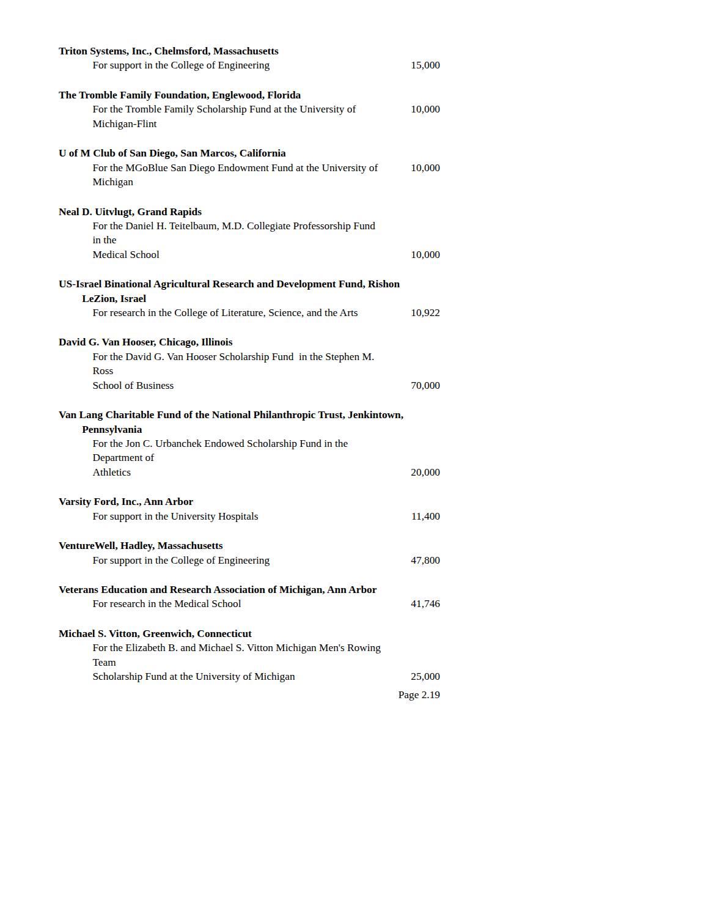Triton Systems, Inc., Chelmsford, Massachusetts
For support in the College of Engineering
15,000
The Tromble Family Foundation, Englewood, Florida
For the Tromble Family Scholarship Fund at the University of Michigan-Flint
10,000
U of M Club of San Diego, San Marcos, California
For the MGoBlue San Diego Endowment Fund at the University of Michigan
10,000
Neal D. Uitvlugt, Grand Rapids
For the Daniel H. Teitelbaum, M.D. Collegiate Professorship Fund in the
Medical School
10,000
US-Israel Binational Agricultural Research and Development Fund, RishonLeZion, Israel
For research in the College of Literature, Science, and the Arts
10,922
David G. Van Hooser, Chicago, Illinois
For the David G. Van Hooser Scholarship Fund in the Stephen M. Ross
School of Business
70,000
Van Lang Charitable Fund of the National Philanthropic Trust, Jenkintown,Pennsylvania
For the Jon C. Urbanchek Endowed Scholarship Fund in the Department of
Athletics
20,000
Varsity Ford, Inc., Ann Arbor
For support in the University Hospitals
11,400
VentureWell, Hadley, Massachusetts
For support in the College of Engineering
47,800
Veterans Education and Research Association of Michigan, Ann Arbor
For research in the Medical School
41,746
Michael S. Vitton, Greenwich, Connecticut
For the Elizabeth B. and Michael S. Vitton Michigan Men's Rowing Team
Scholarship Fund at the University of Michigan
25,000
Page 2.19